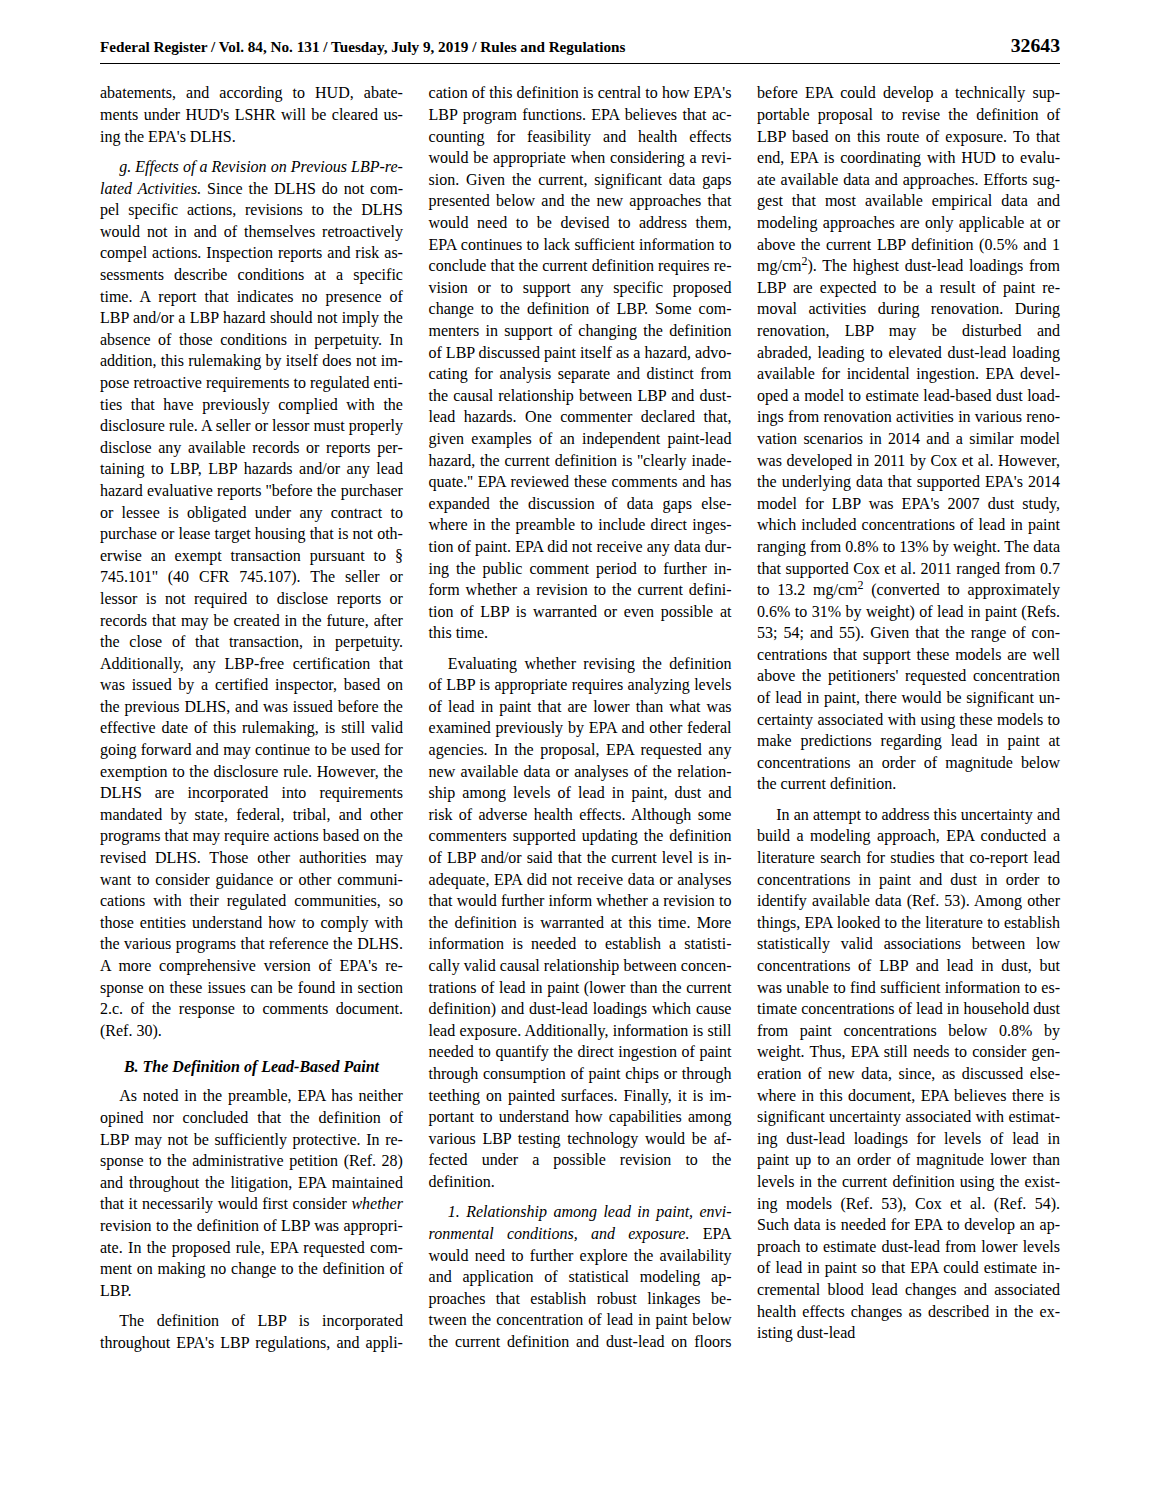Federal Register / Vol. 84, No. 131 / Tuesday, July 9, 2019 / Rules and Regulations 32643
abatements, and according to HUD, abatements under HUD's LSHR will be cleared using the EPA's DLHS.
g. Effects of a Revision on Previous LBP-related Activities. Since the DLHS do not compel specific actions, revisions to the DLHS would not in and of themselves retroactively compel actions. Inspection reports and risk assessments describe conditions at a specific time. A report that indicates no presence of LBP and/or a LBP hazard should not imply the absence of those conditions in perpetuity. In addition, this rulemaking by itself does not impose retroactive requirements to regulated entities that have previously complied with the disclosure rule. A seller or lessor must properly disclose any available records or reports pertaining to LBP, LBP hazards and/or any lead hazard evaluative reports ''before the purchaser or lessee is obligated under any contract to purchase or lease target housing that is not otherwise an exempt transaction pursuant to § 745.101'' (40 CFR 745.107). The seller or lessor is not required to disclose reports or records that may be created in the future, after the close of that transaction, in perpetuity. Additionally, any LBP-free certification that was issued by a certified inspector, based on the previous DLHS, and was issued before the effective date of this rulemaking, is still valid going forward and may continue to be used for exemption to the disclosure rule. However, the DLHS are incorporated into requirements mandated by state, federal, tribal, and other programs that may require actions based on the revised DLHS. Those other authorities may want to consider guidance or other communications with their regulated communities, so those entities understand how to comply with the various programs that reference the DLHS. A more comprehensive version of EPA's response on these issues can be found in section 2.c. of the response to comments document. (Ref. 30).
B. The Definition of Lead-Based Paint
As noted in the preamble, EPA has neither opined nor concluded that the definition of LBP may not be sufficiently protective. In response to the administrative petition (Ref. 28) and throughout the litigation, EPA maintained that it necessarily would first consider whether revision to the definition of LBP was appropriate. In the proposed rule, EPA requested comment on making no change to the definition of LBP.
The definition of LBP is incorporated throughout EPA's LBP regulations, and application of this definition is central to how EPA's LBP program functions. EPA believes that accounting for feasibility and health effects would be appropriate when considering a revision. Given the current, significant data gaps presented below and the new approaches that would need to be devised to address them, EPA continues to lack sufficient information to conclude that the current definition requires revision or to support any specific proposed change to the definition of LBP. Some commenters in support of changing the definition of LBP discussed paint itself as a hazard, advocating for analysis separate and distinct from the causal relationship between LBP and dust-lead hazards. One commenter declared that, given examples of an independent paint-lead hazard, the current definition is ''clearly inadequate.'' EPA reviewed these comments and has expanded the discussion of data gaps elsewhere in the preamble to include direct ingestion of paint. EPA did not receive any data during the public comment period to further inform whether a revision to the current definition of LBP is warranted or even possible at this time.
Evaluating whether revising the definition of LBP is appropriate requires analyzing levels of lead in paint that are lower than what was examined previously by EPA and other federal agencies. In the proposal, EPA requested any new available data or analyses of the relationship among levels of lead in paint, dust and risk of adverse health effects. Although some commenters supported updating the definition of LBP and/or said that the current level is inadequate, EPA did not receive data or analyses that would further inform whether a revision to the definition is warranted at this time. More information is needed to establish a statistically valid causal relationship between concentrations of lead in paint (lower than the current definition) and dust-lead loadings which cause lead exposure. Additionally, information is still needed to quantify the direct ingestion of paint through consumption of paint chips or through teething on painted surfaces. Finally, it is important to understand how capabilities among various LBP testing technology would be affected under a possible revision to the definition.
1. Relationship among lead in paint, environmental conditions, and exposure. EPA would need to further explore the availability and application of statistical modeling approaches that establish robust linkages between the concentration of lead in paint below the current definition and dust-lead on floors before EPA could develop a technically supportable proposal to revise the definition of LBP based on this route of exposure. To that end, EPA is coordinating with HUD to evaluate available data and approaches. Efforts suggest that most available empirical data and modeling approaches are only applicable at or above the current LBP definition (0.5% and 1 mg/cm2). The highest dust-lead loadings from LBP are expected to be a result of paint removal activities during renovation. During renovation, LBP may be disturbed and abraded, leading to elevated dust-lead loading available for incidental ingestion. EPA developed a model to estimate lead-based dust loadings from renovation activities in various renovation scenarios in 2014 and a similar model was developed in 2011 by Cox et al. However, the underlying data that supported EPA's 2014 model for LBP was EPA's 2007 dust study, which included concentrations of lead in paint ranging from 0.8% to 13% by weight. The data that supported Cox et al. 2011 ranged from 0.7 to 13.2 mg/cm2 (converted to approximately 0.6% to 31% by weight) of lead in paint (Refs. 53; 54; and 55). Given that the range of concentrations that support these models are well above the petitioners' requested concentration of lead in paint, there would be significant uncertainty associated with using these models to make predictions regarding lead in paint at concentrations an order of magnitude below the current definition.
In an attempt to address this uncertainty and build a modeling approach, EPA conducted a literature search for studies that co-report lead concentrations in paint and dust in order to identify available data (Ref. 53). Among other things, EPA looked to the literature to establish statistically valid associations between low concentrations of LBP and lead in dust, but was unable to find sufficient information to estimate concentrations of lead in household dust from paint concentrations below 0.8% by weight. Thus, EPA still needs to consider generation of new data, since, as discussed elsewhere in this document, EPA believes there is significant uncertainty associated with estimating dust-lead loadings for levels of lead in paint up to an order of magnitude lower than levels in the current definition using the existing models (Ref. 53), Cox et al. (Ref. 54). Such data is needed for EPA to develop an approach to estimate dust-lead from lower levels of lead in paint so that EPA could estimate incremental blood lead changes and associated health effects changes as described in the existing dust-lead